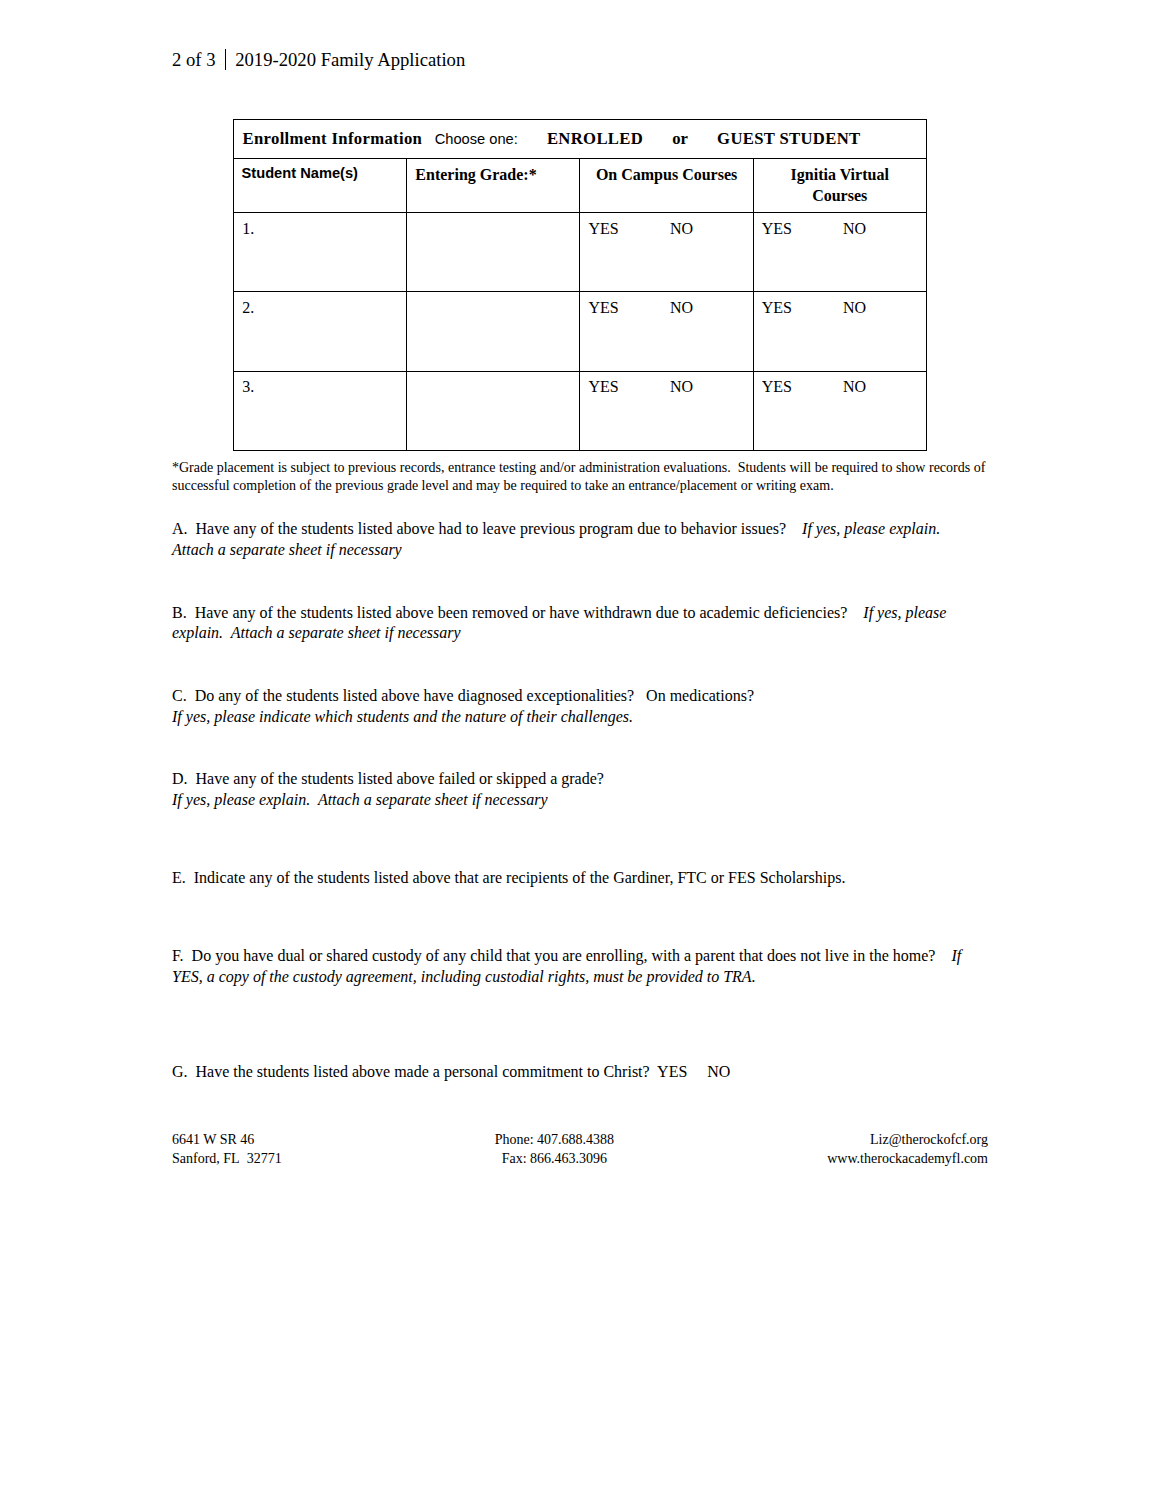2 of 32019-2020 Family Application
| Enrollment Information Choose one: ENROLLED or GUEST STUDENT |
| Student Name(s) | Entering Grade:* | On Campus Courses | Ignitia Virtual Courses |
| 1. | | YES NO | YES NO |
| 2. | | YES NO | YES NO |
| 3. | | YES NO | YES NO |
*Grade placement is subject to previous records, entrance testing and/or administration evaluations. Students will be required to show records of successful completion of the previous grade level and may be required to take an entrance/placement or writing exam.
A. Have any of the students listed above had to leave previous program due to behavior issues? If yes, please explain. Attach a separate sheet if necessary
B. Have any of the students listed above been removed or have withdrawn due to academic deficiencies? If yes, please explain. Attach a separate sheet if necessary
C. Do any of the students listed above have diagnosed exceptionalities? On medications?
If yes, please indicate which students and the nature of their challenges.
D. Have any of the students listed above failed or skipped a grade?
If yes, please explain. Attach a separate sheet if necessary
E. Indicate any of the students listed above that are recipients of the Gardiner, FTC or FES Scholarships.
F. Do you have dual or shared custody of any child that you are enrolling, with a parent that does not live in the home? If YES, a copy of the custody agreement, including custodial rights, must be provided to TRA.
G. Have the students listed above made a personal commitment to Christ? YES NO
6641 W SR 46
Sanford, FL 32771
Phone: 407.688.4388
Fax: 866.463.3096
Liz@therockofcf.org
www.therockacademyfl.com